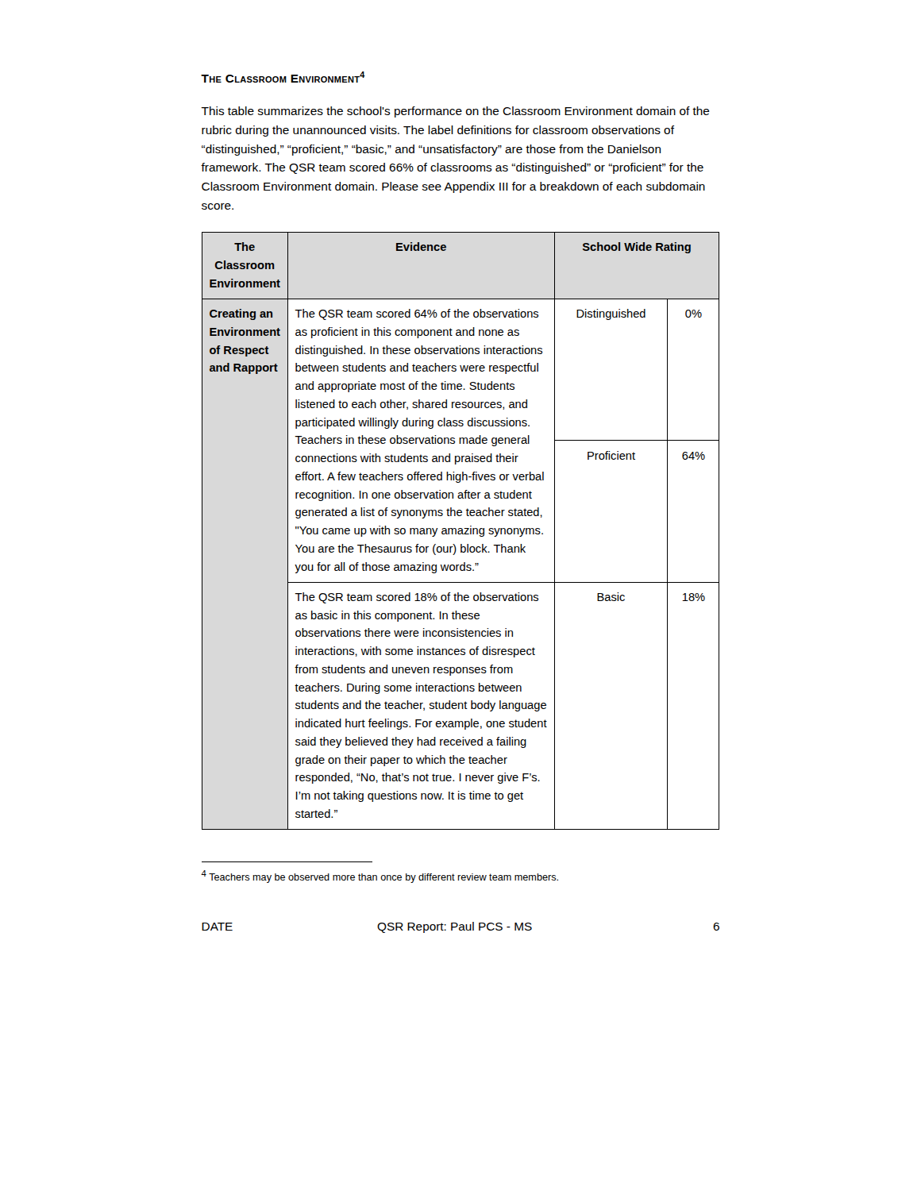The Classroom Environment4
This table summarizes the school's performance on the Classroom Environment domain of the rubric during the unannounced visits. The label definitions for classroom observations of “distinguished,” “proficient,” “basic,” and “unsatisfactory” are those from the Danielson framework. The QSR team scored 66% of classrooms as “distinguished” or “proficient” for the Classroom Environment domain. Please see Appendix III for a breakdown of each subdomain score.
| The Classroom Environment | Evidence | School Wide Rating |
| --- | --- | --- |
| Creating an Environment of Respect and Rapport | The QSR team scored 64% of the observations as proficient in this component and none as distinguished. In these observations interactions between students and teachers were respectful and appropriate most of the time. Students listened to each other, shared resources, and participated willingly during class discussions. Teachers in these observations made general connections with students and praised their effort. A few teachers offered high-fives or verbal recognition. In one observation after a student generated a list of synonyms the teacher stated, "You came up with so many amazing synonyms. You are the Thesaurus for (our) block. Thank you for all of those amazing words.” | Distinguished | 0% |
| Proficient | 64% |
| The QSR team scored 18% of the observations as basic in this component. In these observations there were inconsistencies in interactions, with some instances of disrespect from students and uneven responses from teachers. During some interactions between students and the teacher, student body language indicated hurt feelings. For example, one student said they believed they had received a failing grade on their paper to which the teacher responded, “No, that’s not true. I never give F’s. I’m not taking questions now. It is time to get started.” | Basic | 18% |
4 Teachers may be observed more than once by different review team members.
DATE QSR Report: Paul PCS - MS 6